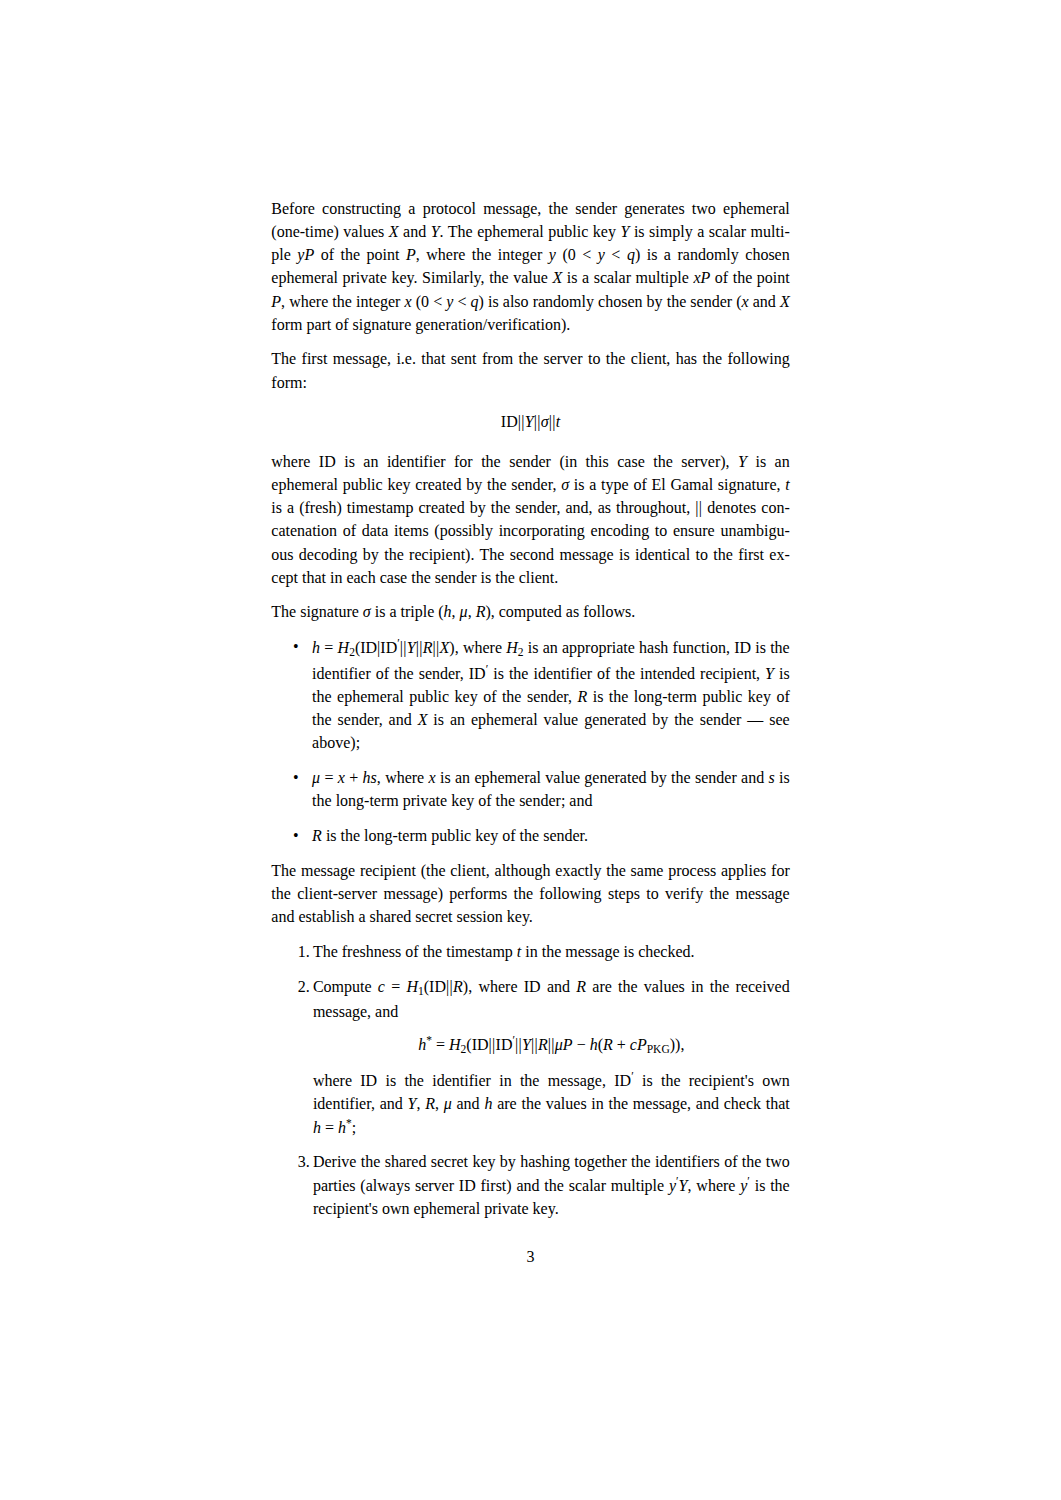Before constructing a protocol message, the sender generates two ephemeral (one-time) values X and Y. The ephemeral public key Y is simply a scalar multiple yP of the point P, where the integer y (0 < y < q) is a randomly chosen ephemeral private key. Similarly, the value X is a scalar multiple xP of the point P, where the integer x (0 < y < q) is also randomly chosen by the sender (x and X form part of signature generation/verification).
The first message, i.e. that sent from the server to the client, has the following form:
ID||Y||σ||t
where ID is an identifier for the sender (in this case the server), Y is an ephemeral public key created by the sender, σ is a type of El Gamal signature, t is a (fresh) timestamp created by the sender, and, as throughout, || denotes concatenation of data items (possibly incorporating encoding to ensure unambiguous decoding by the recipient). The second message is identical to the first except that in each case the sender is the client.
The signature σ is a triple (h, μ, R), computed as follows.
h = H2(ID|ID′||Y||R||X), where H2 is an appropriate hash function, ID is the identifier of the sender, ID′ is the identifier of the intended recipient, Y is the ephemeral public key of the sender, R is the long-term public key of the sender, and X is an ephemeral value generated by the sender — see above);
μ = x + hs, where x is an ephemeral value generated by the sender and s is the long-term private key of the sender; and
R is the long-term public key of the sender.
The message recipient (the client, although exactly the same process applies for the client-server message) performs the following steps to verify the message and establish a shared secret session key.
The freshness of the timestamp t in the message is checked.
Compute c = H1(ID||R), where ID and R are the values in the received message, and
h* = H2(ID||ID′||Y||R||μP − h(R + cPPKG)),
where ID is the identifier in the message, ID′ is the recipient's own identifier, and Y, R, μ and h are the values in the message, and check that h = h*;
Derive the shared secret key by hashing together the identifiers of the two parties (always server ID first) and the scalar multiple y′Y, where y′ is the recipient's own ephemeral private key.
3